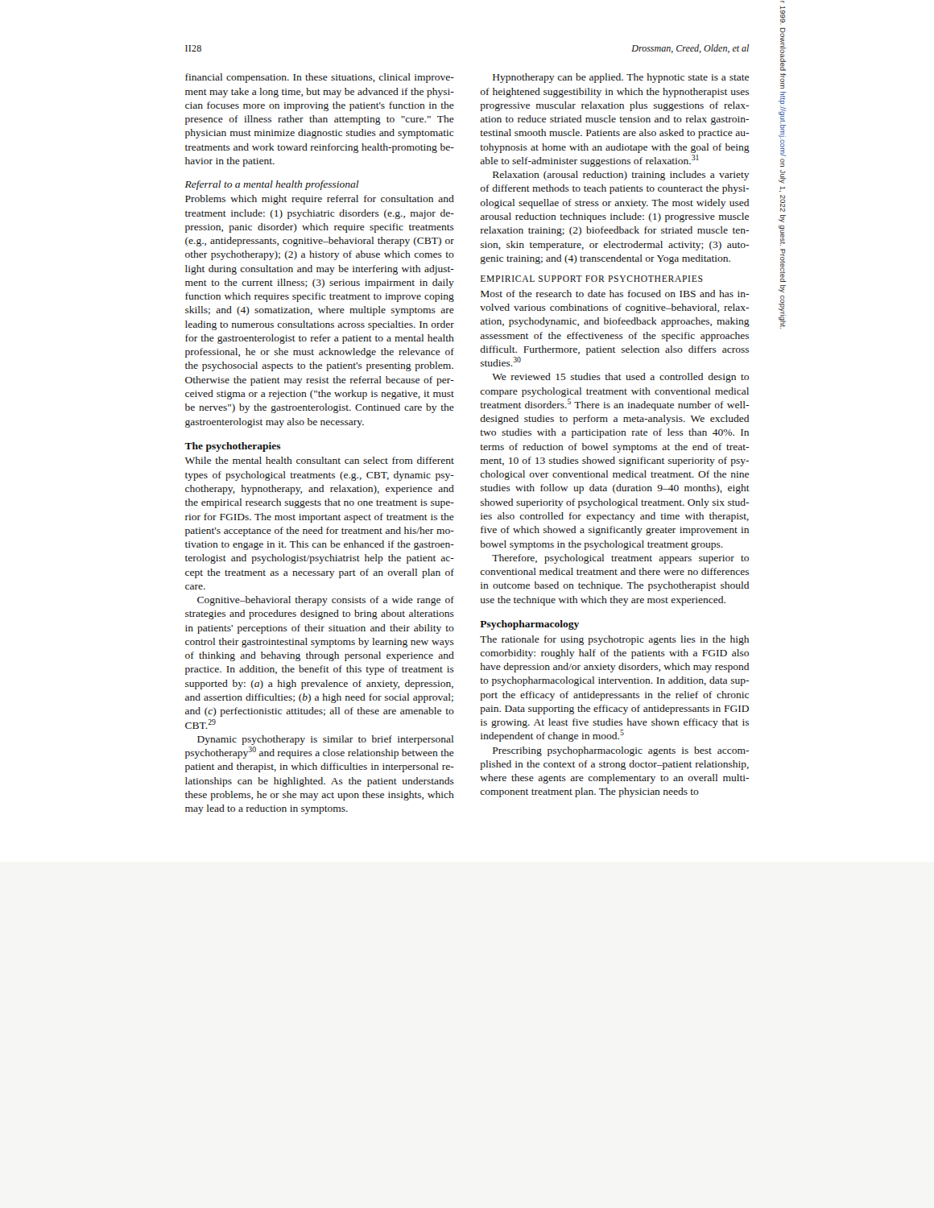Gut: first published as 10.1136/gut.45.2008.ii25 on 1 September 1999. Downloaded from http://gut.bmj.com/ on July 1, 2022 by guest. Protected by copyright.
II28 Drossman, Creed, Olden, et al
financial compensation. In these situations, clinical improvement may take a long time, but may be advanced if the physician focuses more on improving the patient's function in the presence of illness rather than attempting to "cure." The physician must minimize diagnostic studies and symptomatic treatments and work toward reinforcing health-promoting behavior in the patient.
Referral to a mental health professional
Problems which might require referral for consultation and treatment include: (1) psychiatric disorders (e.g., major depression, panic disorder) which require specific treatments (e.g., antidepressants, cognitive–behavioral therapy (CBT) or other psychotherapy); (2) a history of abuse which comes to light during consultation and may be interfering with adjustment to the current illness; (3) serious impairment in daily function which requires specific treatment to improve coping skills; and (4) somatization, where multiple symptoms are leading to numerous consultations across specialties. In order for the gastroenterologist to refer a patient to a mental health professional, he or she must acknowledge the relevance of the psychosocial aspects to the patient's presenting problem. Otherwise the patient may resist the referral because of perceived stigma or a rejection ("the workup is negative, it must be nerves") by the gastroenterologist. Continued care by the gastroenterologist may also be necessary.
The psychotherapies
While the mental health consultant can select from different types of psychological treatments (e.g., CBT, dynamic psychotherapy, hypnotherapy, and relaxation), experience and the empirical research suggests that no one treatment is superior for FGIDs. The most important aspect of treatment is the patient's acceptance of the need for treatment and his/her motivation to engage in it. This can be enhanced if the gastroenterologist and psychologist/psychiatrist help the patient accept the treatment as a necessary part of an overall plan of care.
Cognitive–behavioral therapy consists of a wide range of strategies and procedures designed to bring about alterations in patients' perceptions of their situation and their ability to control their gastrointestinal symptoms by learning new ways of thinking and behaving through personal experience and practice. In addition, the benefit of this type of treatment is supported by: (a) a high prevalence of anxiety, depression, and assertion difficulties; (b) a high need for social approval; and (c) perfectionistic attitudes; all of these are amenable to CBT.29
Dynamic psychotherapy is similar to brief interpersonal psychotherapy30 and requires a close relationship between the patient and therapist, in which difficulties in interpersonal relationships can be highlighted. As the patient understands these problems, he or she may act upon these insights, which may lead to a reduction in symptoms.
Hypnotherapy can be applied. The hypnotic state is a state of heightened suggestibility in which the hypnotherapist uses progressive muscular relaxation plus suggestions of relaxation to reduce striated muscle tension and to relax gastrointestinal smooth muscle. Patients are also asked to practice autohypnosis at home with an audiotape with the goal of being able to self-administer suggestions of relaxation.31
Relaxation (arousal reduction) training includes a variety of different methods to teach patients to counteract the physiological sequellae of stress or anxiety. The most widely used arousal reduction techniques include: (1) progressive muscle relaxation training; (2) biofeedback for striated muscle tension, skin temperature, or electrodermal activity; (3) autogenic training; and (4) transcendental or Yoga meditation.
Empirical support for psychotherapies
Most of the research to date has focused on IBS and has involved various combinations of cognitive–behavioral, relaxation, psychodynamic, and biofeedback approaches, making assessment of the effectiveness of the specific approaches difficult. Furthermore, patient selection also differs across studies.30
We reviewed 15 studies that used a controlled design to compare psychological treatment with conventional medical treatment disorders.5 There is an inadequate number of well-designed studies to perform a meta-analysis. We excluded two studies with a participation rate of less than 40%. In terms of reduction of bowel symptoms at the end of treatment, 10 of 13 studies showed significant superiority of psychological over conventional medical treatment. Of the nine studies with follow up data (duration 9–40 months), eight showed superiority of psychological treatment. Only six studies also controlled for expectancy and time with therapist, five of which showed a significantly greater improvement in bowel symptoms in the psychological treatment groups.
Therefore, psychological treatment appears superior to conventional medical treatment and there were no differences in outcome based on technique. The psychotherapist should use the technique with which they are most experienced.
Psychopharmacology
The rationale for using psychotropic agents lies in the high comorbidity: roughly half of the patients with a FGID also have depression and/or anxiety disorders, which may respond to psychopharmacological intervention. In addition, data support the efficacy of antidepressants in the relief of chronic pain. Data supporting the efficacy of antidepressants in FGID is growing. At least five studies have shown efficacy that is independent of change in mood.5
Prescribing psychopharmacologic agents is best accomplished in the context of a strong doctor–patient relationship, where these agents are complementary to an overall multicomponent treatment plan. The physician needs to